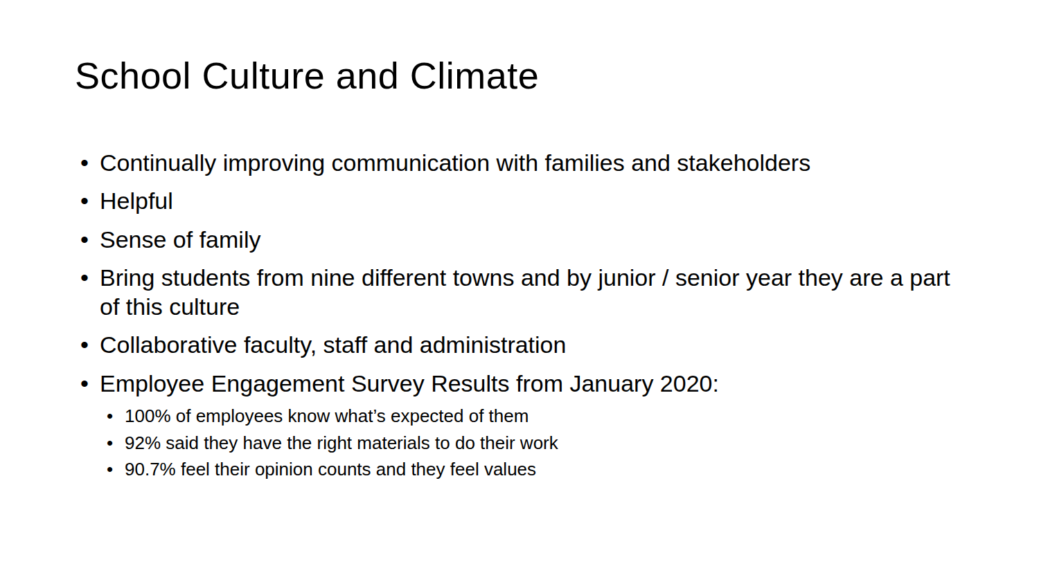School Culture and Climate
Continually improving communication with families and stakeholders
Helpful
Sense of family
Bring students from nine different towns and by junior / senior year they are a part of this culture
Collaborative faculty, staff and administration
Employee Engagement Survey Results from January 2020:
100% of employees know what’s expected of them
92% said they have the right materials to do their work
90.7% feel their opinion counts and they feel values